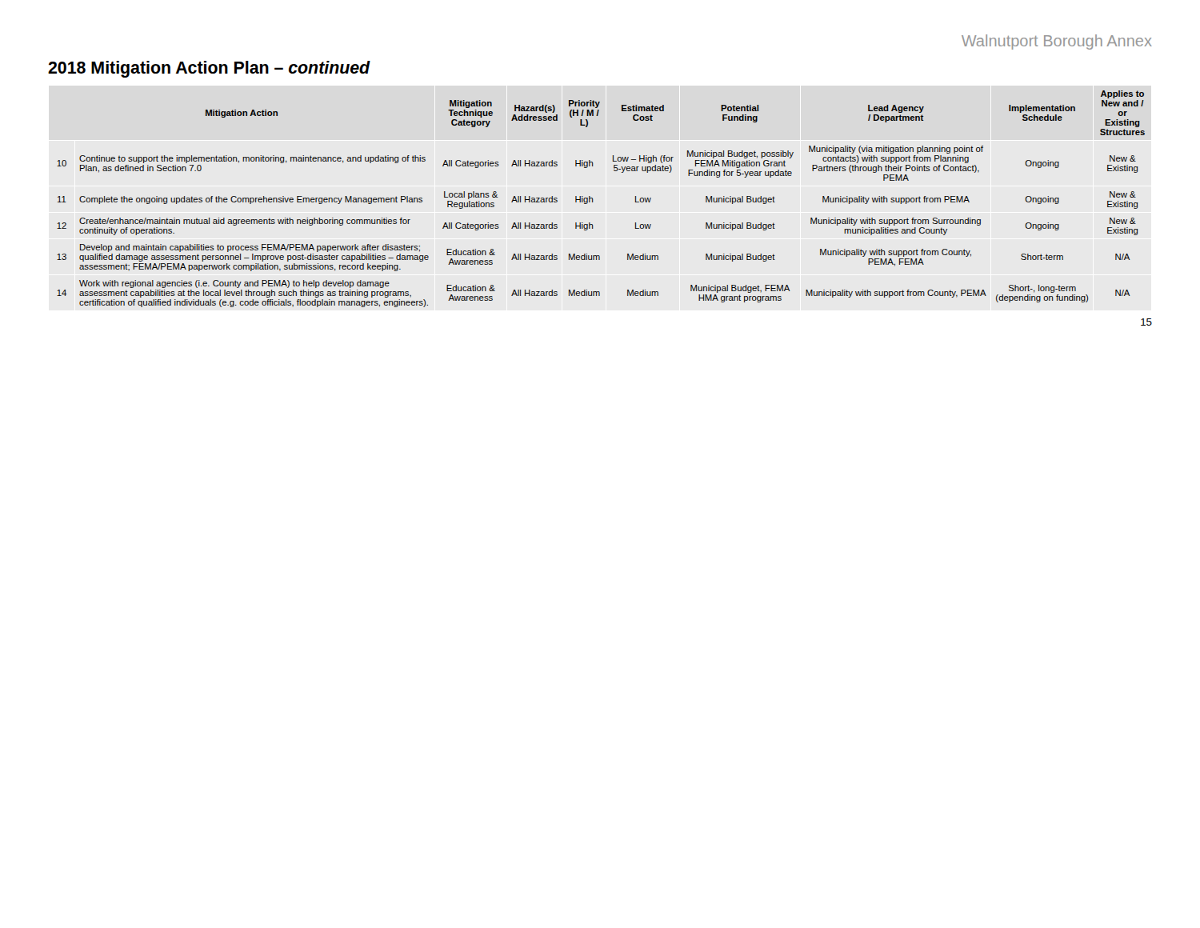Walnutport Borough Annex
2018 Mitigation Action Plan – continued
| Mitigation Action | Mitigation Technique Category | Hazard(s) Addressed | Priority (H / M / L) | Estimated Cost | Potential Funding | Lead Agency / Department | Implementation Schedule | Applies to New and / or Existing Structures |
| --- | --- | --- | --- | --- | --- | --- | --- | --- |
| 10 | Continue to support the implementation, monitoring, maintenance, and updating of this Plan, as defined in Section 7.0 | All Categories | All Hazards | High | Low – High (for 5-year update) | Municipal Budget, possibly FEMA Mitigation Grant Funding for 5-year update | Municipality (via mitigation planning point of contacts) with support from Planning Partners (through their Points of Contact), PEMA | Ongoing | New & Existing |
| 11 | Complete the ongoing updates of the Comprehensive Emergency Management Plans | Local plans & Regulations | All Hazards | High | Low | Municipal Budget | Municipality with support from PEMA | Ongoing | New & Existing |
| 12 | Create/enhance/maintain mutual aid agreements with neighboring communities for continuity of operations. | All Categories | All Hazards | High | Low | Municipal Budget | Municipality with support from Surrounding municipalities and County | Ongoing | New & Existing |
| 13 | Develop and maintain capabilities to process FEMA/PEMA paperwork after disasters; qualified damage assessment personnel – Improve post-disaster capabilities – damage assessment; FEMA/PEMA paperwork compilation, submissions, record keeping. | Education & Awareness | All Hazards | Medium | Medium | Municipal Budget | Municipality with support from County, PEMA, FEMA | Short-term | N/A |
| 14 | Work with regional agencies (i.e. County and PEMA) to help develop damage assessment capabilities at the local level through such things as training programs, certification of qualified individuals (e.g. code officials, floodplain managers, engineers). | Education & Awareness | All Hazards | Medium | Medium | Municipal Budget, FEMA HMA grant programs | Municipality with support from County, PEMA | Short-, long-term (depending on funding) | N/A |
15